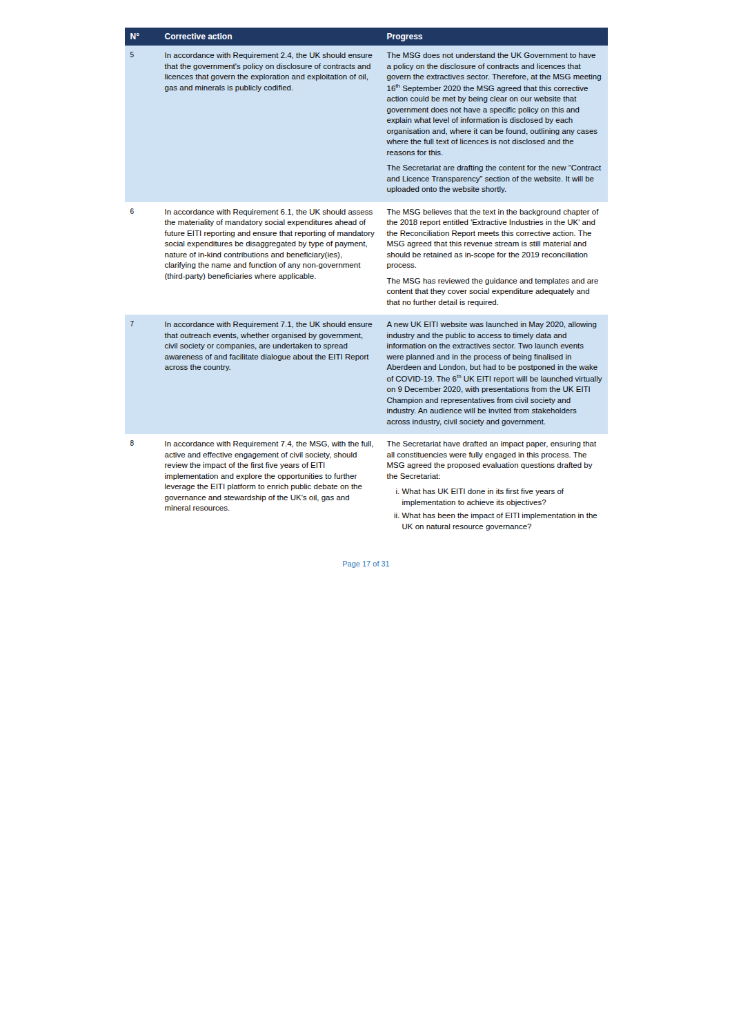| N° | Corrective action | Progress |
| --- | --- | --- |
| 5 | In accordance with Requirement 2.4, the UK should ensure that the government's policy on disclosure of contracts and licences that govern the exploration and exploitation of oil, gas and minerals is publicly codified. | The MSG does not understand the UK Government to have a policy on the disclosure of contracts and licences that govern the extractives sector. Therefore, at the MSG meeting 16 th September 2020 the MSG agreed that this corrective action could be met by being clear on our website that government does not have a specific policy on this and explain what level of information is disclosed by each organisation and, where it can be found, outlining any cases where the full text of licences is not disclosed and the reasons for this. The Secretariat are drafting the content for the new “Contract and Licence Transparency” section of the website. It will be uploaded onto the website shortly. |
| 6 | In accordance with Requirement 6.1, the UK should assess the materiality of mandatory social expenditures ahead of future EITI reporting and ensure that reporting of mandatory social expenditures be disaggregated by type of payment, nature of in-kind contributions and beneficiary(ies), clarifying the name and function of any non-government (third-party) beneficiaries where applicable. | The MSG believes that the text in the background chapter of the 2018 report entitled 'Extractive Industries in the UK' and the Reconciliation Report meets this corrective action. The MSG agreed that this revenue stream is still material and should be retained as in-scope for the 2019 reconciliation process. The MSG has reviewed the guidance and templates and are content that they cover social expenditure adequately and that no further detail is required. |
| 7 | In accordance with Requirement 7.1, the UK should ensure that outreach events, whether organised by government, civil society or companies, are undertaken to spread awareness of and facilitate dialogue about the EITI Report across the country. | A new UK EITI website was launched in May 2020, allowing industry and the public to access to timely data and information on the extractives sector. Two launch events were planned and in the process of being finalised in Aberdeen and London, but had to be postponed in the wake of COVID-19. The 6 th UK EITI report will be launched virtually on 9 December 2020, with presentations from the UK EITI Champion and representatives from civil society and industry. An audience will be invited from stakeholders across industry, civil society and government. |
| 8 | In accordance with Requirement 7.4, the MSG, with the full, active and effective engagement of civil society, should review the impact of the first five years of EITI implementation and explore the opportunities to further leverage the EITI platform to enrich public debate on the governance and stewardship of the UK's oil, gas and mineral resources. | The Secretariat have drafted an impact paper, ensuring that all constituencies were fully engaged in this process. The MSG agreed the proposed evaluation questions drafted by the Secretariat: What has UK EITI done in its first five years of implementation to achieve its objectives? What has been the impact of EITI implementation in the UK on natural resource governance? |
Page 17 of 31